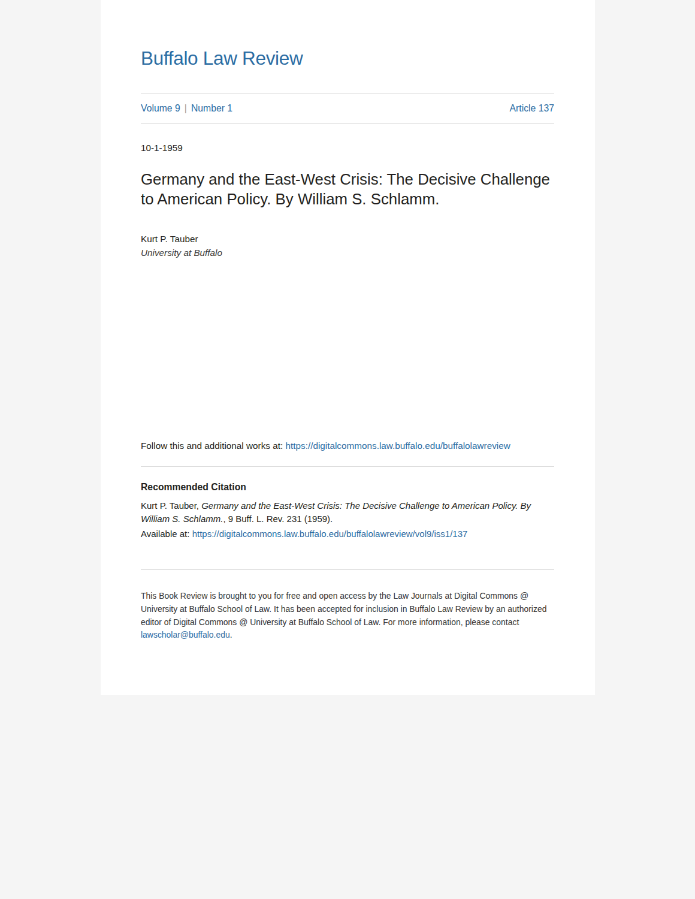Buffalo Law Review
Volume 9|Number 1
Article 137
10-1-1959
Germany and the East-West Crisis: The Decisive Challenge to American Policy. By William S. Schlamm.
Kurt P. Tauber
University at Buffalo
Follow this and additional works at: https://digitalcommons.law.buffalo.edu/buffalolawreview
Recommended Citation
Kurt P. Tauber, Germany and the East-West Crisis: The Decisive Challenge to American Policy. By William S. Schlamm., 9 Buff. L. Rev. 231 (1959).
Available at: https://digitalcommons.law.buffalo.edu/buffalolawreview/vol9/iss1/137
This Book Review is brought to you for free and open access by the Law Journals at Digital Commons @ University at Buffalo School of Law. It has been accepted for inclusion in Buffalo Law Review by an authorized editor of Digital Commons @ University at Buffalo School of Law. For more information, please contact lawscholar@buffalo.edu.